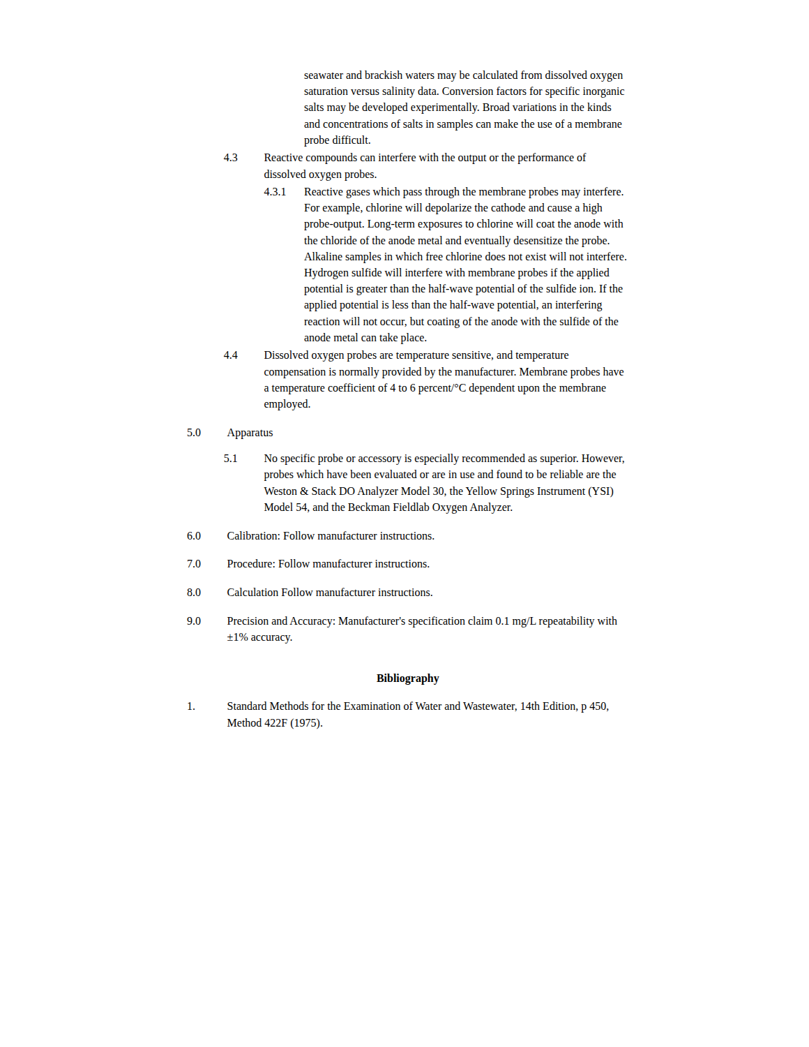seawater and brackish waters may be calculated from dissolved oxygen saturation versus salinity data. Conversion factors for specific inorganic salts may be developed experimentally. Broad variations in the kinds and concentrations of salts in samples can make the use of a membrane probe difficult.
4.3
Reactive compounds can interfere with the output or the performance of dissolved oxygen probes.
4.3.1
Reactive gases which pass through the membrane probes may interfere. For example, chlorine will depolarize the cathode and cause a high probe-output. Long-term exposures to chlorine will coat the anode with the chloride of the anode metal and eventually desensitize the probe. Alkaline samples in which free chlorine does not exist will not interfere. Hydrogen sulfide will interfere with membrane probes if the applied potential is greater than the half-wave potential of the sulfide ion. If the applied potential is less than the half-wave potential, an interfering reaction will not occur, but coating of the anode with the sulfide of the anode metal can take place.
4.4
Dissolved oxygen probes are temperature sensitive, and temperature compensation is normally provided by the manufacturer. Membrane probes have a temperature coefficient of 4 to 6 percent/°C dependent upon the membrane employed.
5.0
Apparatus
5.1
No specific probe or accessory is especially recommended as superior. However, probes which have been evaluated or are in use and found to be reliable are the Weston & Stack DO Analyzer Model 30, the Yellow Springs Instrument (YSI) Model 54, and the Beckman Fieldlab Oxygen Analyzer.
6.0
Calibration: Follow manufacturer instructions.
7.0
Procedure: Follow manufacturer instructions.
8.0
Calculation Follow manufacturer instructions.
9.0
Precision and Accuracy: Manufacturer's specification claim 0.1 mg/L repeatability with ±1% accuracy.
Bibliography
1.
Standard Methods for the Examination of Water and Wastewater, 14th Edition, p 450, Method 422F (1975).